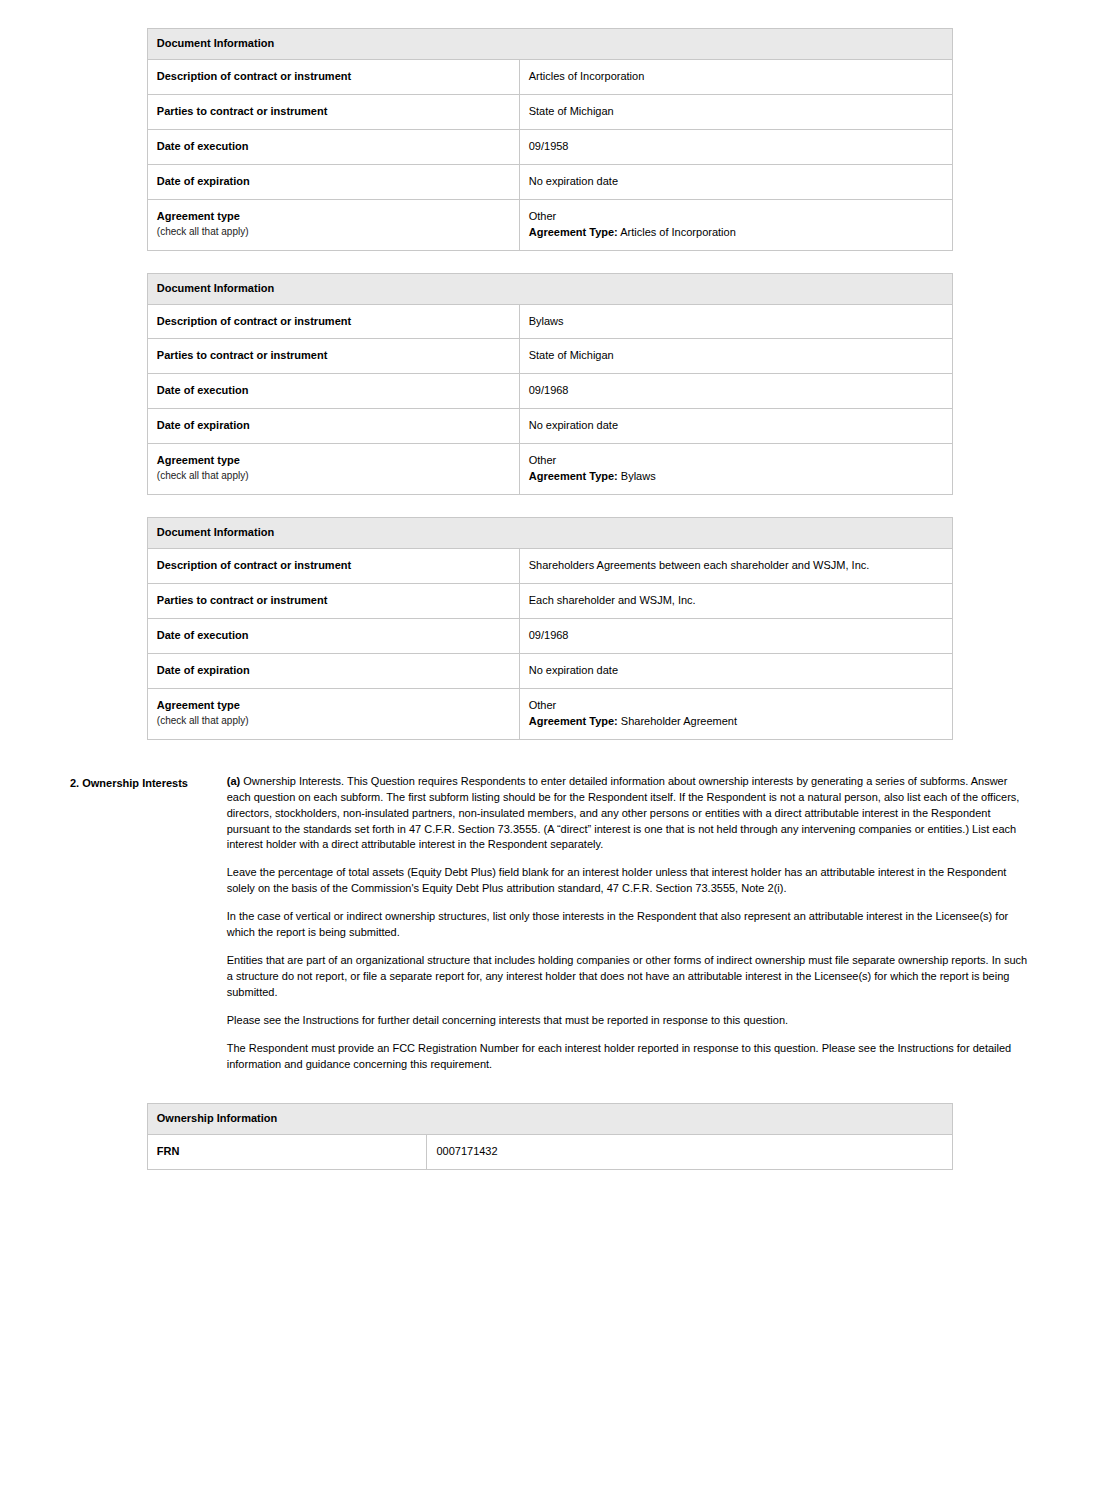Document Information
| Description of contract or instrument | Articles of Incorporation |
| Parties to contract or instrument | State of Michigan |
| Date of execution | 09/1958 |
| Date of expiration | No expiration date |
| Agreement type (check all that apply) | Other Agreement Type: Articles of Incorporation |
Document Information
| Description of contract or instrument | Bylaws |
| Parties to contract or instrument | State of Michigan |
| Date of execution | 09/1968 |
| Date of expiration | No expiration date |
| Agreement type (check all that apply) | Other Agreement Type: Bylaws |
Document Information
| Description of contract or instrument | Shareholders Agreements between each shareholder and WSJM, Inc. |
| Parties to contract or instrument | Each shareholder and WSJM, Inc. |
| Date of execution | 09/1968 |
| Date of expiration | No expiration date |
| Agreement type (check all that apply) | Other Agreement Type: Shareholder Agreement |
2. Ownership Interests
(a) Ownership Interests. This Question requires Respondents to enter detailed information about ownership interests by generating a series of subforms. Answer each question on each subform. The first subform listing should be for the Respondent itself. If the Respondent is not a natural person, also list each of the officers, directors, stockholders, non-insulated partners, non-insulated members, and any other persons or entities with a direct attributable interest in the Respondent pursuant to the standards set forth in 47 C.F.R. Section 73.3555. (A “direct” interest is one that is not held through any intervening companies or entities.) List each interest holder with a direct attributable interest in the Respondent separately.
Leave the percentage of total assets (Equity Debt Plus) field blank for an interest holder unless that interest holder has an attributable interest in the Respondent solely on the basis of the Commission's Equity Debt Plus attribution standard, 47 C.F.R. Section 73.3555, Note 2(i).
In the case of vertical or indirect ownership structures, list only those interests in the Respondent that also represent an attributable interest in the Licensee(s) for which the report is being submitted.
Entities that are part of an organizational structure that includes holding companies or other forms of indirect ownership must file separate ownership reports. In such a structure do not report, or file a separate report for, any interest holder that does not have an attributable interest in the Licensee(s) for which the report is being submitted.
Please see the Instructions for further detail concerning interests that must be reported in response to this question.
The Respondent must provide an FCC Registration Number for each interest holder reported in response to this question. Please see the Instructions for detailed information and guidance concerning this requirement.
Ownership Information
| FRN | 0007171432 |